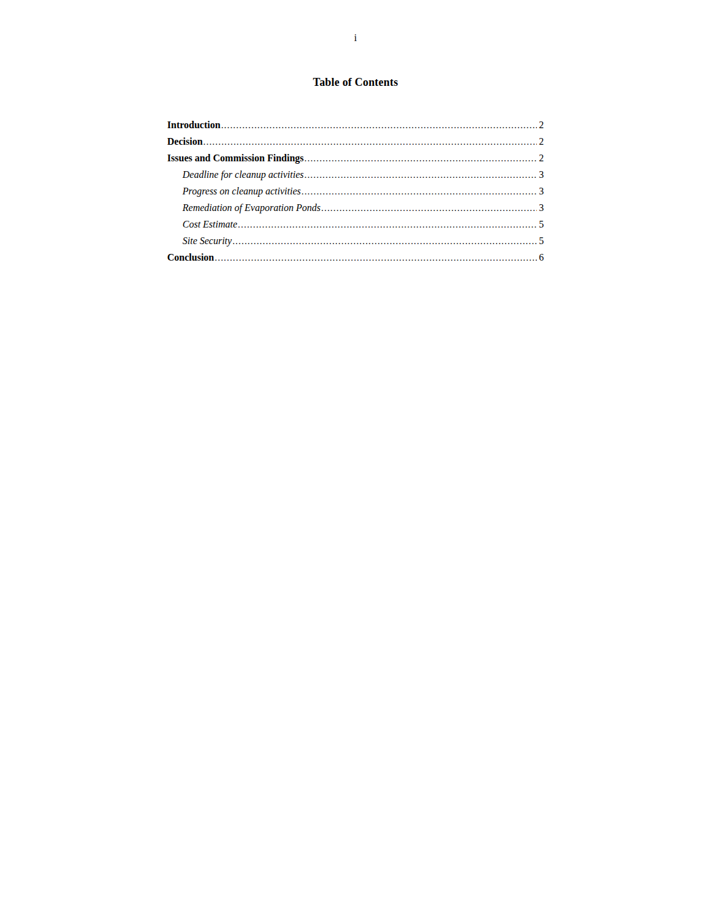i
Table of Contents
Introduction .................................................................................................................................. 2
Decision ....................................................................................................................................... 2
Issues and Commission Findings ................................................................................................. 2
Deadline for cleanup activities ..................................................................................................... 3
Progress on cleanup activities ..................................................................................................... 3
Remediation of Evaporation Ponds ............................................................................................. 3
Cost Estimate ......................................................................................................................... 5
Site Security ........................................................................................................................... 5
Conclusion ................................................................................................................................... 6